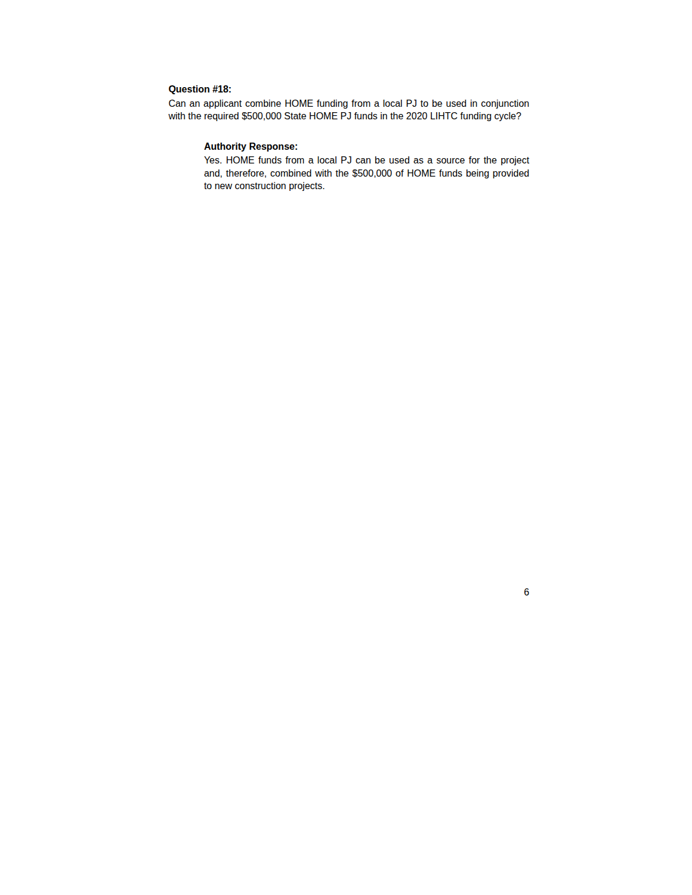Question #18:
Can an applicant combine HOME funding from a local PJ to be used in conjunction with the required $500,000 State HOME PJ funds in the 2020 LIHTC funding cycle?
Authority Response:
Yes. HOME funds from a local PJ can be used as a source for the project and, therefore, combined with the $500,000 of HOME funds being provided to new construction projects.
6